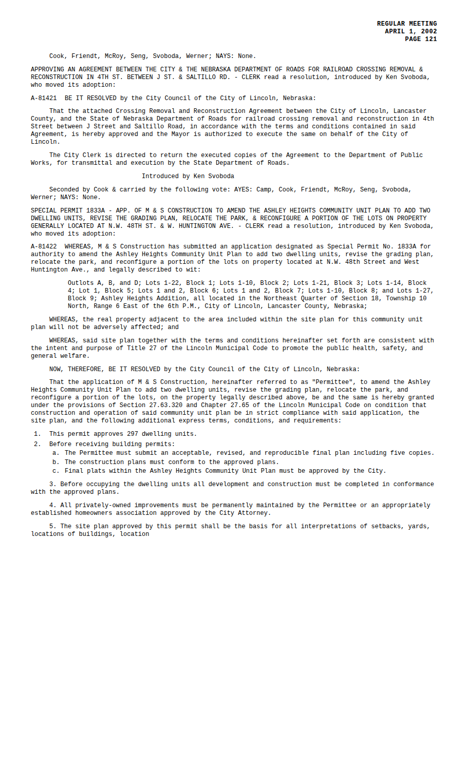REGULAR MEETING
APRIL 1, 2002
PAGE 121
Cook, Friendt, McRoy, Seng, Svoboda, Werner; NAYS: None.
APPROVING AN AGREEMENT BETWEEN THE CITY & THE NEBRASKA DEPARTMENT OF ROADS FOR RAILROAD CROSSING REMOVAL & RECONSTRUCTION IN 4TH ST. BETWEEN J ST. & SALTILLO RD. - CLERK read a resolution, introduced by Ken Svoboda, who moved its adoption:
A-81421 BE IT RESOLVED by the City Council of the City of Lincoln, Nebraska:
That the attached Crossing Removal and Reconstruction Agreement between the City of Lincoln, Lancaster County, and the State of Nebraska Department of Roads for railroad crossing removal and reconstruction in 4th Street between J Street and Saltillo Road, in accordance with the terms and conditions contained in said Agreement, is hereby approved and the Mayor is authorized to execute the same on behalf of the City of Lincoln.
The City Clerk is directed to return the executed copies of the Agreement to the Department of Public Works, for transmittal and execution by the State Department of Roads.
Introduced by Ken Svoboda
Seconded by Cook & carried by the following vote: AYES: Camp, Cook, Friendt, McRoy, Seng, Svoboda, Werner; NAYS: None.
SPECIAL PERMIT 1833A - APP. OF M & S CONSTRUCTION TO AMEND THE ASHLEY HEIGHTS COMMUNITY UNIT PLAN TO ADD TWO DWELLING UNITS, REVISE THE GRADING PLAN, RELOCATE THE PARK, & RECONFIGURE A PORTION OF THE LOTS ON PROPERTY GENERALLY LOCATED AT N.W. 48TH ST. & W. HUNTINGTON AVE. - CLERK read a resolution, introduced by Ken Svoboda, who moved its adoption:
A-81422 WHEREAS, M & S Construction has submitted an application designated as Special Permit No. 1833A for authority to amend the Ashley Heights Community Unit Plan to add two dwelling units, revise the grading plan, relocate the park, and reconfigure a portion of the lots on property located at N.W. 48th Street and West Huntington Ave., and legally described to wit:
Outlots A, B, and D; Lots 1-22, Block 1; Lots 1-10, Block 2; Lots 1-21, Block 3; Lots 1-14, Block 4; Lot 1, Block 5; Lots 1 and 2, Block 6; Lots 1 and 2, Block 7; Lots 1-10, Block 8; and Lots 1-27, Block 9; Ashley Heights Addition, all located in the Northeast Quarter of Section 18, Township 10 North, Range 6 East of the 6th P.M., City of Lincoln, Lancaster County, Nebraska;
WHEREAS, the real property adjacent to the area included within the site plan for this community unit plan will not be adversely affected; and
WHEREAS, said site plan together with the terms and conditions hereinafter set forth are consistent with the intent and purpose of Title 27 of the Lincoln Municipal Code to promote the public health, safety, and general welfare.
NOW, THEREFORE, BE IT RESOLVED by the City Council of the City of Lincoln, Nebraska:
That the application of M & S Construction, hereinafter referred to as "Permittee", to amend the Ashley Heights Community Unit Plan to add two dwelling units, revise the grading plan, relocate the park, and reconfigure a portion of the lots, on the property legally described above, be and the same is hereby granted under the provisions of Section 27.63.320 and Chapter 27.65 of the Lincoln Municipal Code on condition that construction and operation of said community unit plan be in strict compliance with said application, the site plan, and the following additional express terms, conditions, and requirements:
1. This permit approves 297 dwelling units.
2. Before receiving building permits:
a. The Permittee must submit an acceptable, revised, and reproducible final plan including five copies.
b. The construction plans must conform to the approved plans.
c. Final plats within the Ashley Heights Community Unit Plan must be approved by the City.
3. Before occupying the dwelling units all development and construction must be completed in conformance with the approved plans.
4. All privately-owned improvements must be permanently maintained by the Permittee or an appropriately established homeowners association approved by the City Attorney.
5. The site plan approved by this permit shall be the basis for all interpretations of setbacks, yards, locations of buildings, location